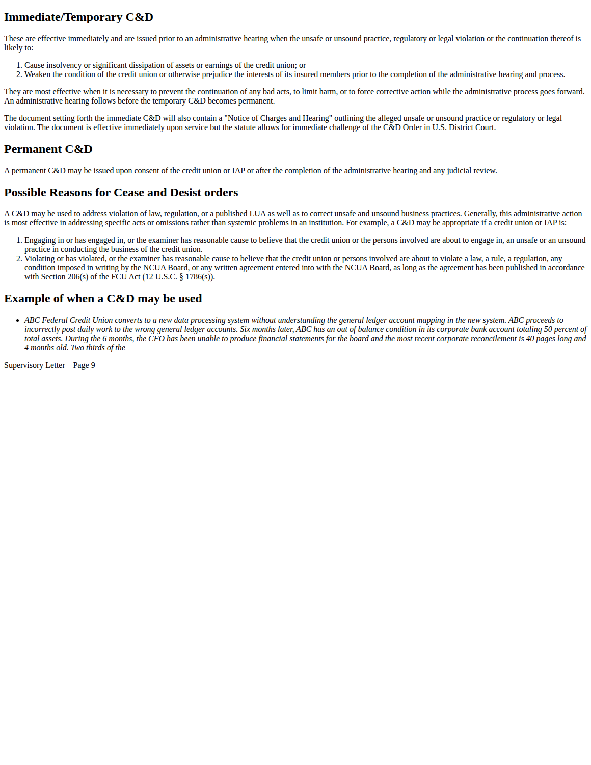Immediate/Temporary C&D
These are effective immediately and are issued prior to an administrative hearing when the unsafe or unsound practice, regulatory or legal violation or the continuation thereof is likely to:
Cause insolvency or significant dissipation of assets or earnings of the credit union; or
Weaken the condition of the credit union or otherwise prejudice the interests of its insured members prior to the completion of the administrative hearing and process.
They are most effective when it is necessary to prevent the continuation of any bad acts, to limit harm, or to force corrective action while the administrative process goes forward. An administrative hearing follows before the temporary C&D becomes permanent.
The document setting forth the immediate C&D will also contain a "Notice of Charges and Hearing" outlining the alleged unsafe or unsound practice or regulatory or legal violation. The document is effective immediately upon service but the statute allows for immediate challenge of the C&D Order in U.S. District Court.
Permanent C&D
A permanent C&D may be issued upon consent of the credit union or IAP or after the completion of the administrative hearing and any judicial review.
Possible Reasons for Cease and Desist orders
A C&D may be used to address violation of law, regulation, or a published LUA as well as to correct unsafe and unsound business practices. Generally, this administrative action is most effective in addressing specific acts or omissions rather than systemic problems in an institution. For example, a C&D may be appropriate if a credit union or IAP is:
Engaging in or has engaged in, or the examiner has reasonable cause to believe that the credit union or the persons involved are about to engage in, an unsafe or an unsound practice in conducting the business of the credit union.
Violating or has violated, or the examiner has reasonable cause to believe that the credit union or persons involved are about to violate a law, a rule, a regulation, any condition imposed in writing by the NCUA Board, or any written agreement entered into with the NCUA Board, as long as the agreement has been published in accordance with Section 206(s) of the FCU Act (12 U.S.C. § 1786(s)).
Example of when a C&D may be used
ABC Federal Credit Union converts to a new data processing system without understanding the general ledger account mapping in the new system. ABC proceeds to incorrectly post daily work to the wrong general ledger accounts. Six months later, ABC has an out of balance condition in its corporate bank account totaling 50 percent of total assets. During the 6 months, the CFO has been unable to produce financial statements for the board and the most recent corporate reconcilement is 40 pages long and 4 months old. Two thirds of the
Supervisory Letter – Page 9